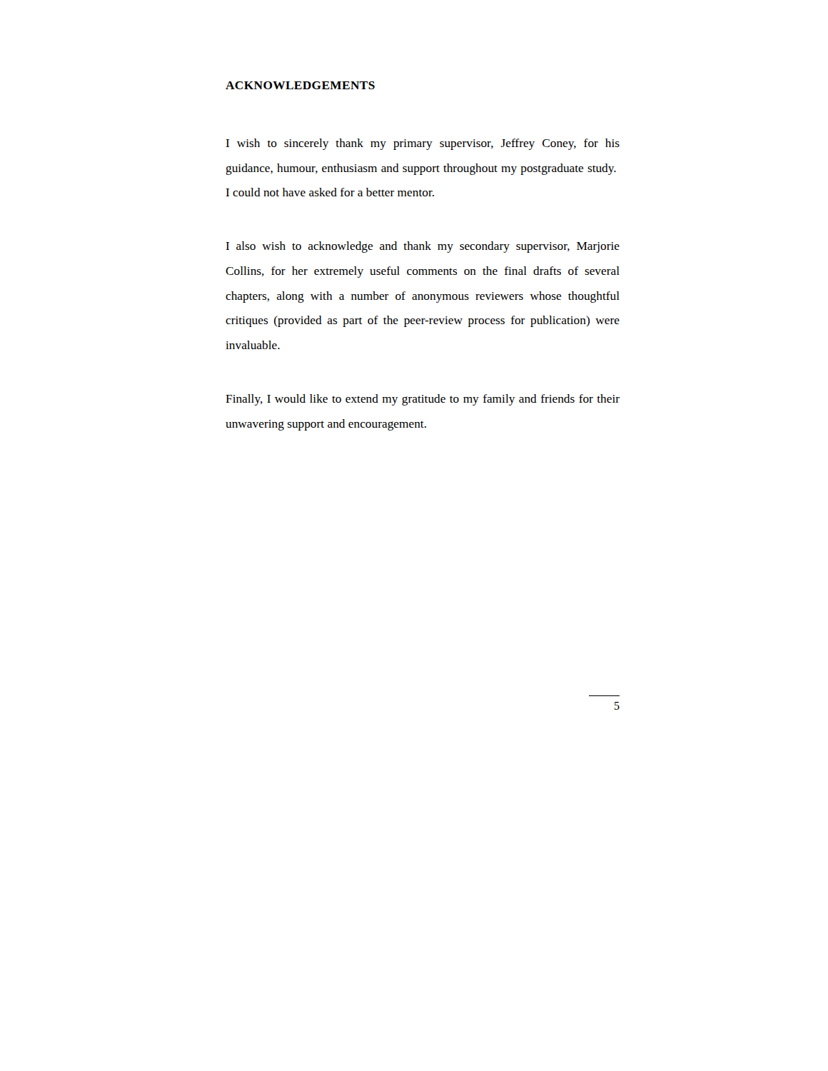ACKNOWLEDGEMENTS
I wish to sincerely thank my primary supervisor, Jeffrey Coney, for his guidance, humour, enthusiasm and support throughout my postgraduate study. I could not have asked for a better mentor.
I also wish to acknowledge and thank my secondary supervisor, Marjorie Collins, for her extremely useful comments on the final drafts of several chapters, along with a number of anonymous reviewers whose thoughtful critiques (provided as part of the peer-review process for publication) were invaluable.
Finally, I would like to extend my gratitude to my family and friends for their unwavering support and encouragement.
5